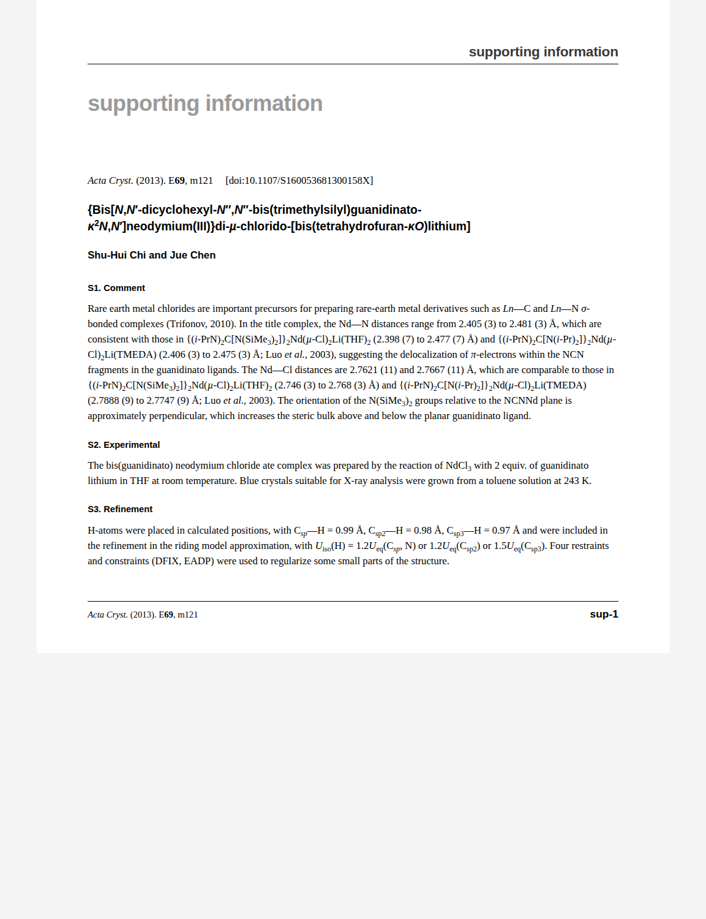supporting information
supporting information
Acta Cryst. (2013). E69, m121[doi:10.1107/S160053681300158X]
{Bis[N,N′-dicyclohexyl-N′′,N′′-bis(trimethylsilyl)guanidinato-
κ2N,N′]neodymium(III)}di-µ-chlorido-[bis(tetrahydrofuran-κO)lithium]
Shu-Hui Chi and Jue Chen
S1. Comment
Rare earth metal chlorides are important precursors for preparing rare-earth metal derivatives such as Ln—C and Ln—N σ-bonded complexes (Trifonov, 2010). In the title complex, the Nd—N distances range from 2.405 (3) to 2.481 (3) Å, which are consistent with those in {(i-PrN)2C[N(SiMe3)2]}2Nd(µ-Cl)2Li(THF)2 (2.398 (7) to 2.477 (7) Å) and {(i-PrN)2C[N(i-Pr)2]}2Nd(µ-Cl)2Li(TMEDA) (2.406 (3) to 2.475 (3) Å; Luo et al., 2003), suggesting the delocalization of π-electrons within the NCN fragments in the guanidinato ligands. The Nd—Cl distances are 2.7621 (11) and 2.7667 (11) Å, which are comparable to those in {(i-PrN)2C[N(SiMe3)2]}2Nd(µ-Cl)2Li(THF)2 (2.746 (3) to 2.768 (3) Å) and {(i-PrN)2C[N(i-Pr)2]}2Nd(µ-Cl)2Li(TMEDA) (2.7888 (9) to 2.7747 (9) Å; Luo et al., 2003). The orientation of the N(SiMe3)2 groups relative to the NCNNd plane is approximately perpendicular, which increases the steric bulk above and below the planar guanidinato ligand.
S2. Experimental
The bis(guanidinato) neodymium chloride ate complex was prepared by the reaction of NdCl3 with 2 equiv. of guanidinato lithium in THF at room temperature. Blue crystals suitable for X-ray analysis were grown from a toluene solution at 243 K.
S3. Refinement
H-atoms were placed in calculated positions, with Csp—H = 0.99 Å, Csp2—H = 0.98 Å, Csp3—H = 0.97 Å and were included in the refinement in the riding model approximation, with Uiso(H) = 1.2Ueq(Csp, N) or 1.2Ueq(Csp2) or 1.5Ueq(Csp3). Four restraints and constraints (DFIX, EADP) were used to regularize some small parts of the structure.
Acta Cryst. (2013). E69, m121
sup-1